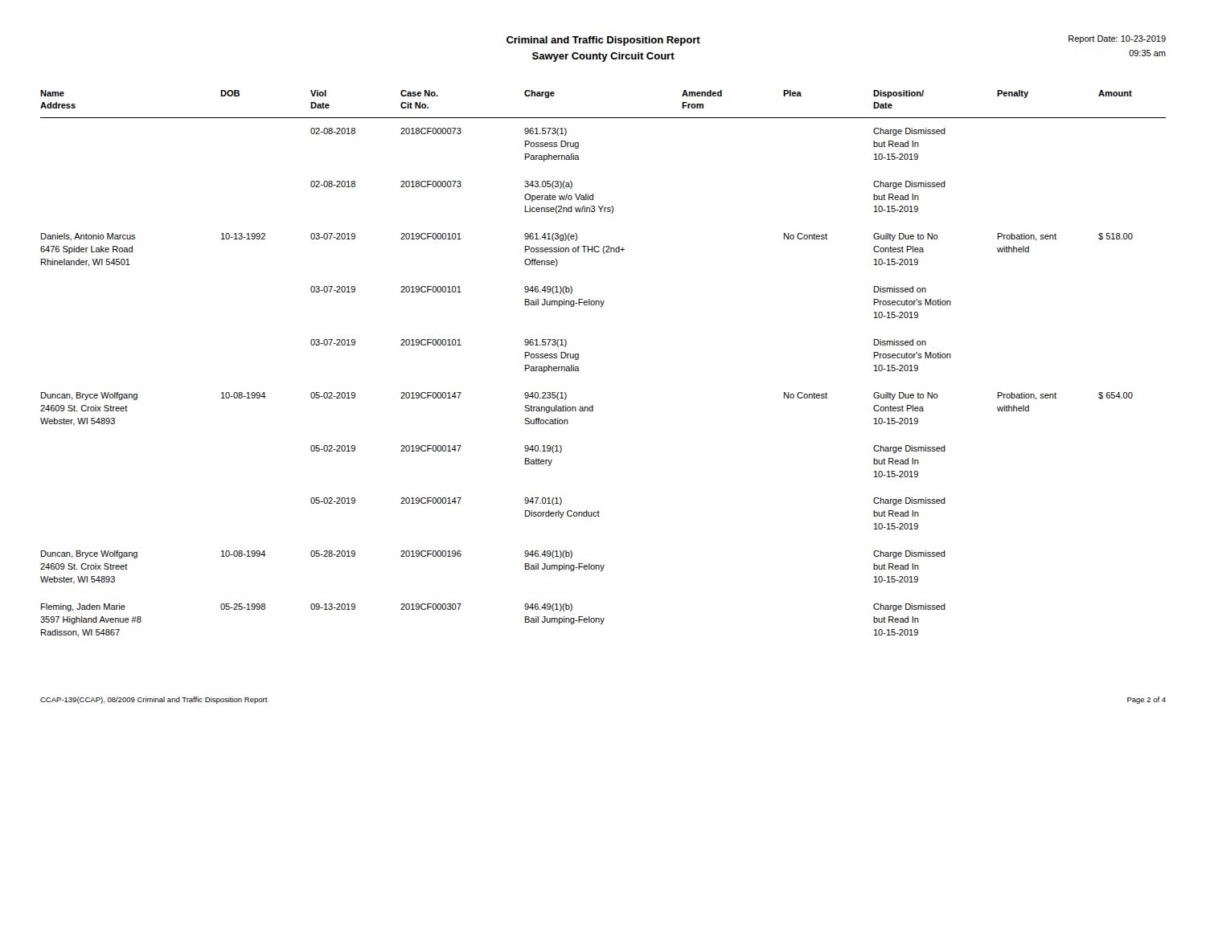Report Date: 10-23-2019
09:35 am
Criminal and Traffic Disposition Report
Sawyer County Circuit Court
| Name Address | DOB | Viol Date | Case No. Cit No. | Charge | Amended From | Plea | Disposition/ Date | Penalty | Amount |
| --- | --- | --- | --- | --- | --- | --- | --- | --- | --- |
| | | 02-08-2018 | 2018CF000073 | 961.573(1) Possess Drug Paraphernalia | | | Charge Dismissed but Read In 10-15-2019 | | |
| | | 02-08-2018 | 2018CF000073 | 343.05(3)(a) Operate w/o Valid License(2nd w/in3 Yrs) | | | Charge Dismissed but Read In 10-15-2019 | | |
| Daniels, Antonio Marcus 6476 Spider Lake Road Rhinelander, WI 54501 | 10-13-1992 | 03-07-2019 | 2019CF000101 | 961.41(3g)(e) Possession of THC (2nd+ Offense) | | No Contest | Guilty Due to No Contest Plea 10-15-2019 | Probation, sent withheld | $ 518.00 |
| | | 03-07-2019 | 2019CF000101 | 946.49(1)(b) Bail Jumping-Felony | | | Dismissed on Prosecutor's Motion 10-15-2019 | | |
| | | 03-07-2019 | 2019CF000101 | 961.573(1) Possess Drug Paraphernalia | | | Dismissed on Prosecutor's Motion 10-15-2019 | | |
| Duncan, Bryce Wolfgang 24609 St. Croix Street Webster, WI 54893 | 10-08-1994 | 05-02-2019 | 2019CF000147 | 940.235(1) Strangulation and Suffocation | | No Contest | Guilty Due to No Contest Plea 10-15-2019 | Probation, sent withheld | $ 654.00 |
| | | 05-02-2019 | 2019CF000147 | 940.19(1) Battery | | | Charge Dismissed but Read In 10-15-2019 | | |
| | | 05-02-2019 | 2019CF000147 | 947.01(1) Disorderly Conduct | | | Charge Dismissed but Read In 10-15-2019 | | |
| Duncan, Bryce Wolfgang 24609 St. Croix Street Webster, WI 54893 | 10-08-1994 | 05-28-2019 | 2019CF000196 | 946.49(1)(b) Bail Jumping-Felony | | | Charge Dismissed but Read In 10-15-2019 | | |
| Fleming, Jaden Marie 3597 Highland Avenue #8 Radisson, WI 54867 | 05-25-1998 | 09-13-2019 | 2019CF000307 | 946.49(1)(b) Bail Jumping-Felony | | | Charge Dismissed but Read In 10-15-2019 | | |
CCAP-139(CCAP), 08/2009 Criminal and Traffic Disposition Report Page 2 of 4